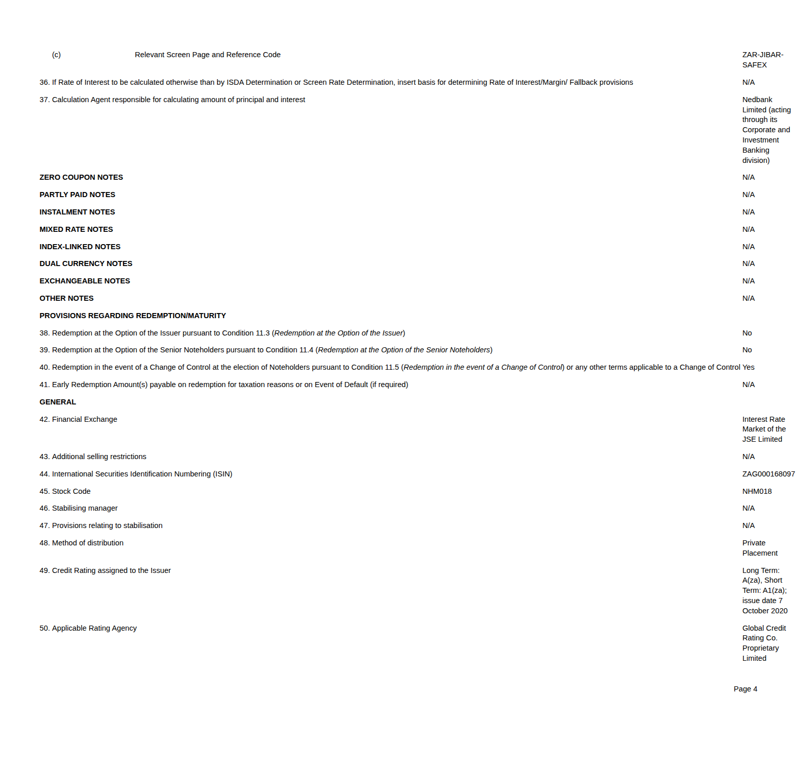| | (c) | Relevant Screen Page and Reference Code | ZAR-JIBAR-SAFEX |
| 36. | If Rate of Interest to be calculated otherwise than by ISDA Determination or Screen Rate Determination, insert basis for determining Rate of Interest/Margin/ Fallback provisions | N/A |
| 37. | Calculation Agent responsible for calculating amount of principal and interest | Nedbank Limited (acting through its Corporate and Investment Banking division) |
| ZERO COUPON NOTES | N/A |
| PARTLY PAID NOTES | N/A |
| INSTALMENT NOTES | N/A |
| MIXED RATE NOTES | N/A |
| INDEX-LINKED NOTES | N/A |
| DUAL CURRENCY NOTES | N/A |
| EXCHANGEABLE NOTES | N/A |
| OTHER NOTES | N/A |
| PROVISIONS REGARDING REDEMPTION/MATURITY |
| 38. | Redemption at the Option of the Issuer pursuant to Condition 11.3 ( Redemption at the Option of the Issuer ) | No |
| 39. | Redemption at the Option of the Senior Noteholders pursuant to Condition 11.4 ( Redemption at the Option of the Senior Noteholders ) | No |
| 40. | Redemption in the event of a Change of Control at the election of Noteholders pursuant to Condition 11.5 ( Redemption in the event of a Change of Control ) or any other terms applicable to a Change of Control | Yes |
| 41. | Early Redemption Amount(s) payable on redemption for taxation reasons or on Event of Default (if required) | N/A |
| GENERAL |
| 42. | Financial Exchange | Interest Rate Market of the JSE Limited |
| 43. | Additional selling restrictions | N/A |
| 44. | International Securities Identification Numbering (ISIN) | ZAG000168097 |
| 45. | Stock Code | NHM018 |
| 46. | Stabilising manager | N/A |
| 47. | Provisions relating to stabilisation | N/A |
| 48. | Method of distribution | Private Placement |
| 49. | Credit Rating assigned to the Issuer | Long Term: A(za), Short Term: A1(za); issue date 7 October 2020 |
| 50. | Applicable Rating Agency | Global Credit Rating Co. Proprietary Limited |
Page 4